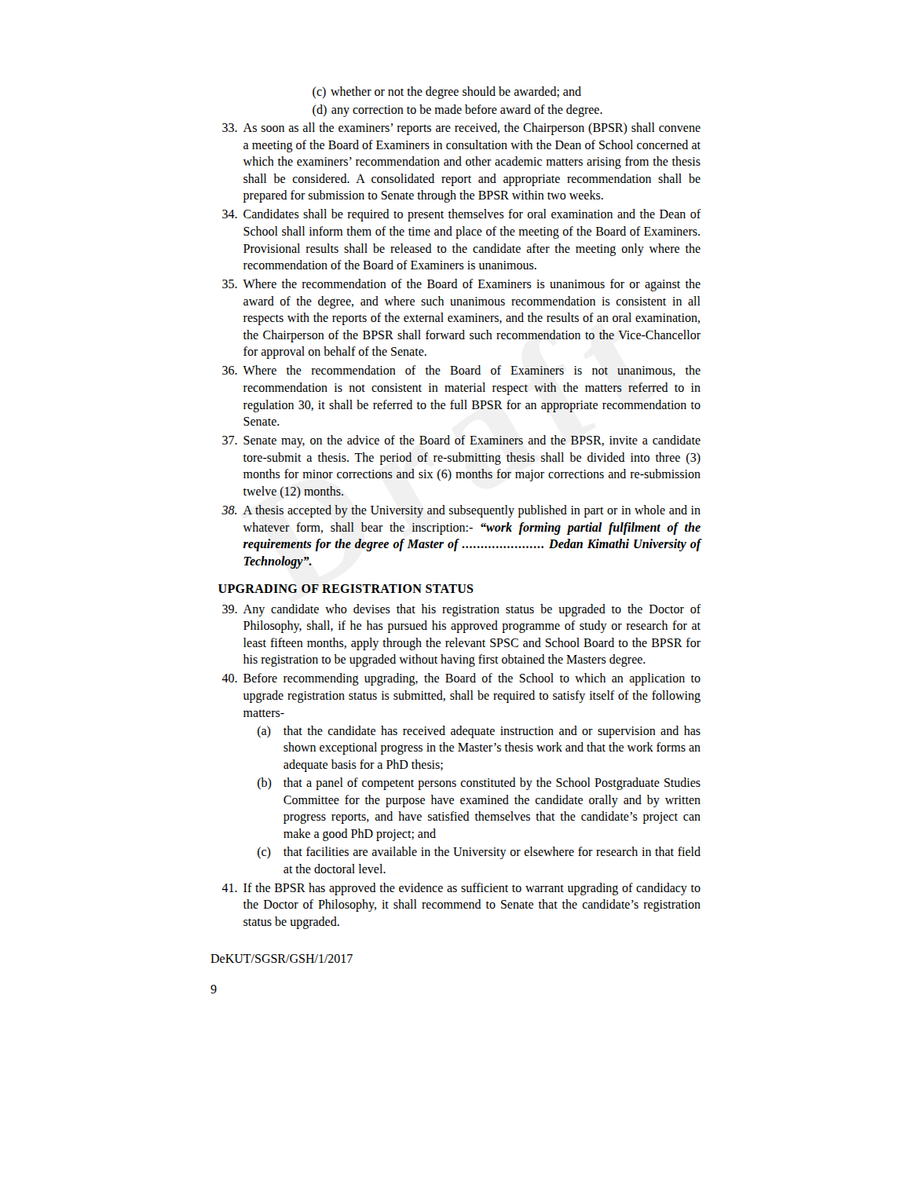Draft
(c) whether or not the degree should be awarded; and
(d) any correction to be made before award of the degree.
As soon as all the examiners’ reports are received, the Chairperson (BPSR) shall convene a meeting of the Board of Examiners in consultation with the Dean of School concerned at which the examiners’ recommendation and other academic matters arising from the thesis shall be considered. A consolidated report and appropriate recommendation shall be prepared for submission to Senate through the BPSR within two weeks.
Candidates shall be required to present themselves for oral examination and the Dean of School shall inform them of the time and place of the meeting of the Board of Examiners. Provisional results shall be released to the candidate after the meeting only where the recommendation of the Board of Examiners is unanimous.
Where the recommendation of the Board of Examiners is unanimous for or against the award of the degree, and where such unanimous recommendation is consistent in all respects with the reports of the external examiners, and the results of an oral examination, the Chairperson of the BPSR shall forward such recommendation to the Vice-Chancellor for approval on behalf of the Senate.
Where the recommendation of the Board of Examiners is not unanimous, the recommendation is not consistent in material respect with the matters referred to in regulation 30, it shall be referred to the full BPSR for an appropriate recommendation to Senate.
Senate may, on the advice of the Board of Examiners and the BPSR, invite a candidate tore-submit a thesis. The period of re-submitting thesis shall be divided into three (3) months for minor corrections and six (6) months for major corrections and re-submission twelve (12) months.
A thesis accepted by the University and subsequently published in part or in whole and in whatever form, shall bear the inscription:- “work forming partial fulfilment of the requirements for the degree of Master of ...................... Dedan Kimathi University of Technology”.
UPGRADING OF REGISTRATION STATUS
Any candidate who devises that his registration status be upgraded to the Doctor of Philosophy, shall, if he has pursued his approved programme of study or research for at least fifteen months, apply through the relevant SPSC and School Board to the BPSR for his registration to be upgraded without having first obtained the Masters degree.
Before recommending upgrading, the Board of the School to which an application to upgrade registration status is submitted, shall be required to satisfy itself of the following matters-
(a) that the candidate has received adequate instruction and or supervision and has shown exceptional progress in the Master’s thesis work and that the work forms an adequate basis for a PhD thesis;
(b) that a panel of competent persons constituted by the School Postgraduate Studies Committee for the purpose have examined the candidate orally and by written progress reports, and have satisfied themselves that the candidate’s project can make a good PhD project; and
(c) that facilities are available in the University or elsewhere for research in that field at the doctoral level.
If the BPSR has approved the evidence as sufficient to warrant upgrading of candidacy to the Doctor of Philosophy, it shall recommend to Senate that the candidate’s registration status be upgraded.
DeKUT/SGSR/GSH/1/2017
9